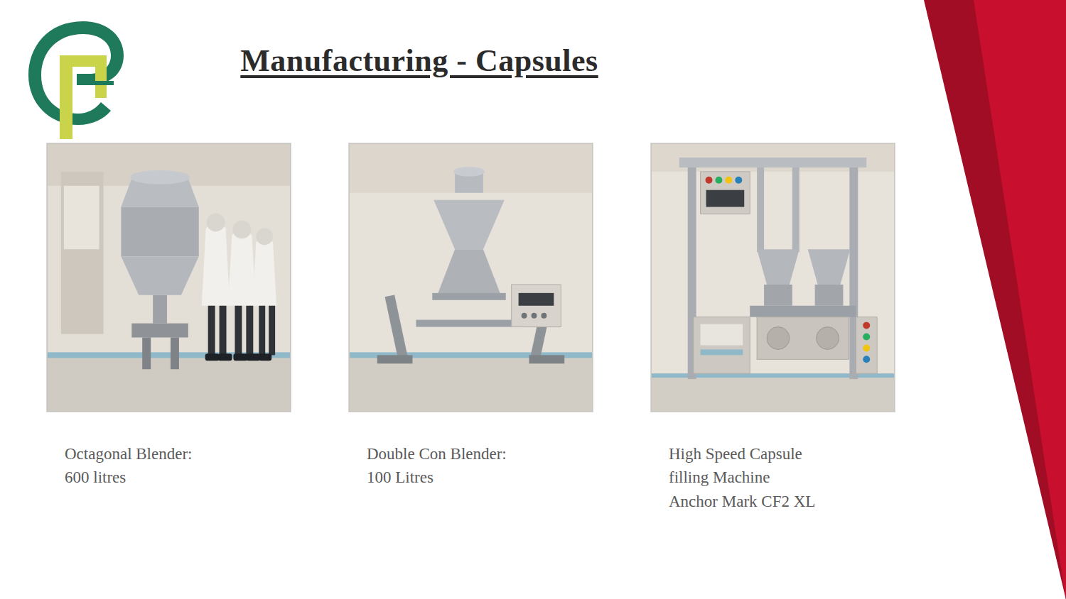Manufacturing - Capsules
Octagonal Blender:
600 litres
Double Con Blender:
100 Litres
High Speed Capsule
filling Machine
Anchor Mark CF2 XL